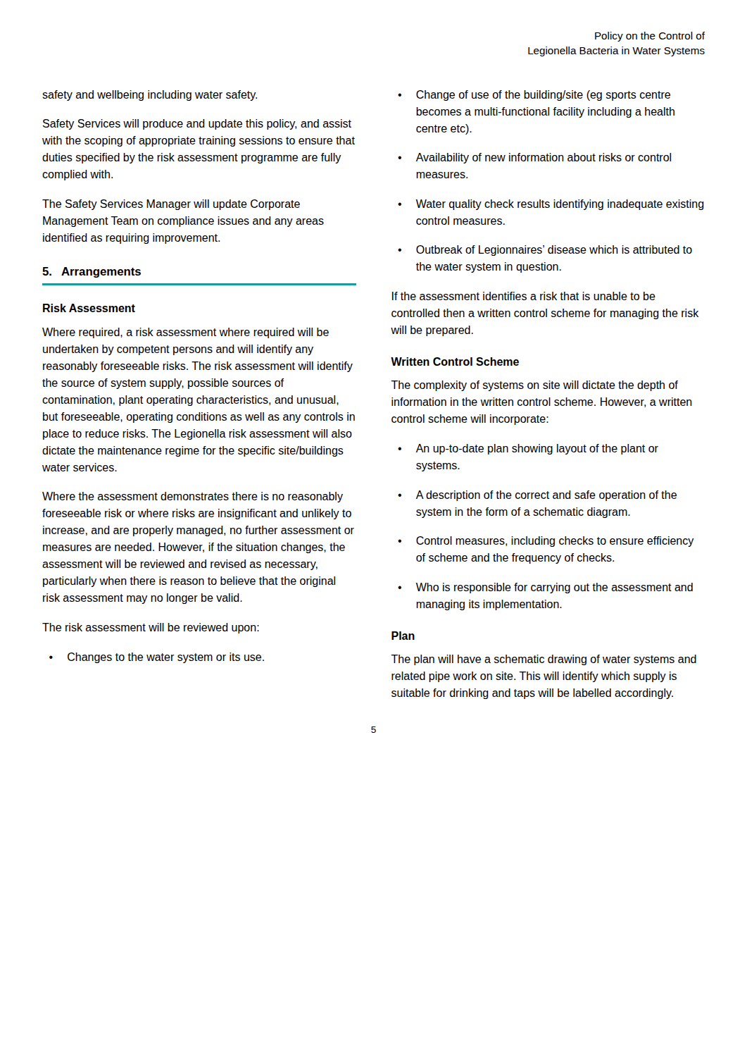Policy on the Control of
Legionella Bacteria in Water Systems
safety and wellbeing including water safety.
Safety Services will produce and update this policy, and assist with the scoping of appropriate training sessions to ensure that duties specified by the risk assessment programme are fully complied with.
The Safety Services Manager will update Corporate Management Team on compliance issues and any areas identified as requiring improvement.
5. Arrangements
Risk Assessment
Where required, a risk assessment where required will be undertaken by competent persons and will identify any reasonably foreseeable risks. The risk assessment will identify the source of system supply, possible sources of contamination, plant operating characteristics, and unusual, but foreseeable, operating conditions as well as any controls in place to reduce risks. The Legionella risk assessment will also dictate the maintenance regime for the specific site/buildings water services.
Where the assessment demonstrates there is no reasonably foreseeable risk or where risks are insignificant and unlikely to increase, and are properly managed, no further assessment or measures are needed. However, if the situation changes, the assessment will be reviewed and revised as necessary, particularly when there is reason to believe that the original risk assessment may no longer be valid.
The risk assessment will be reviewed upon:
Changes to the water system or its use.
Change of use of the building/site (eg sports centre becomes a multi-functional facility including a health centre etc).
Availability of new information about risks or control measures.
Water quality check results identifying inadequate existing control measures.
Outbreak of Legionnaires’ disease which is attributed to the water system in question.
If the assessment identifies a risk that is unable to be controlled then a written control scheme for managing the risk will be prepared.
Written Control Scheme
The complexity of systems on site will dictate the depth of information in the written control scheme. However, a written control scheme will incorporate:
An up-to-date plan showing layout of the plant or systems.
A description of the correct and safe operation of the system in the form of a schematic diagram.
Control measures, including checks to ensure efficiency of scheme and the frequency of checks.
Who is responsible for carrying out the assessment and managing its implementation.
Plan
The plan will have a schematic drawing of water systems and related pipe work on site. This will identify which supply is suitable for drinking and taps will be labelled accordingly.
5